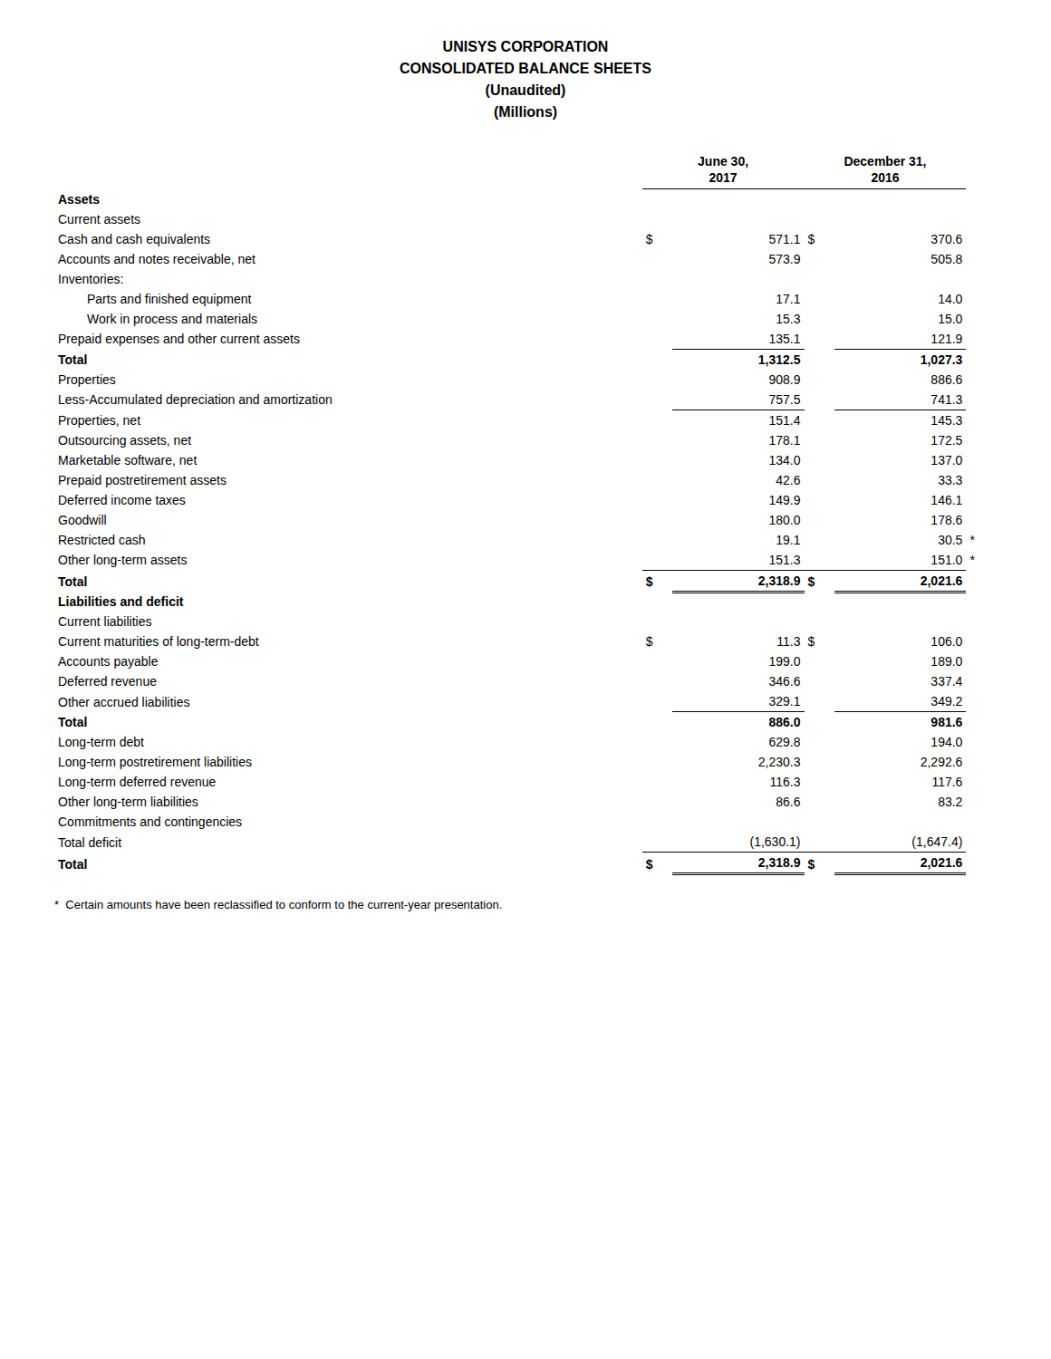UNISYS CORPORATION
CONSOLIDATED BALANCE SHEETS
(Unaudited)
(Millions)
| | June 30, 2017 | December 31, 2016 | |
| --- | --- | --- | --- |
| Assets | | | | | |
| Current assets | | | | | |
| Cash and cash equivalents | $ | 571.1 | $ | 370.6 | |
| Accounts and notes receivable, net | | 573.9 | | 505.8 | |
| Inventories: | | | | | |
| Parts and finished equipment | | 17.1 | | 14.0 | |
| Work in process and materials | | 15.3 | | 15.0 | |
| Prepaid expenses and other current assets | | 135.1 | | 121.9 | |
| Total | | 1,312.5 | | 1,027.3 | |
| Properties | | 908.9 | | 886.6 | |
| Less-Accumulated depreciation and amortization | | 757.5 | | 741.3 | |
| Properties, net | | 151.4 | | 145.3 | |
| Outsourcing assets, net | | 178.1 | | 172.5 | |
| Marketable software, net | | 134.0 | | 137.0 | |
| Prepaid postretirement assets | | 42.6 | | 33.3 | |
| Deferred income taxes | | 149.9 | | 146.1 | |
| Goodwill | | 180.0 | | 178.6 | |
| Restricted cash | | 19.1 | | 30.5 | * |
| Other long-term assets | | 151.3 | | 151.0 | * |
| Total | $ | 2,318.9 | $ | 2,021.6 | |
| Liabilities and deficit | | | | | |
| Current liabilities | | | | | |
| Current maturities of long-term-debt | $ | 11.3 | $ | 106.0 | |
| Accounts payable | | 199.0 | | 189.0 | |
| Deferred revenue | | 346.6 | | 337.4 | |
| Other accrued liabilities | | 329.1 | | 349.2 | |
| Total | | 886.0 | | 981.6 | |
| Long-term debt | | 629.8 | | 194.0 | |
| Long-term postretirement liabilities | | 2,230.3 | | 2,292.6 | |
| Long-term deferred revenue | | 116.3 | | 117.6 | |
| Other long-term liabilities | | 86.6 | | 83.2 | |
| Commitments and contingencies | | | | | |
| Total deficit | | (1,630.1) | | (1,647.4) | |
| Total | $ | 2,318.9 | $ | 2,021.6 | |
* Certain amounts have been reclassified to conform to the current-year presentation.